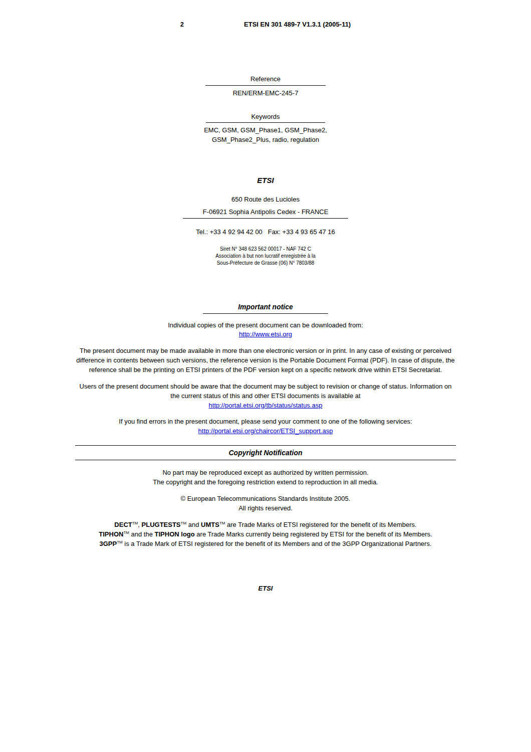2 ETSI EN 301 489-7 V1.3.1 (2005-11)
Reference
REN/ERM-EMC-245-7
Keywords
EMC, GSM, GSM_Phase1, GSM_Phase2,
GSM_Phase2_Plus, radio, regulation
ETSI
650 Route des Lucioles
F-06921 Sophia Antipolis Cedex - FRANCE
Tel.: +33 4 92 94 42 00 Fax: +33 4 93 65 47 16
Siret N° 348 623 562 00017 - NAF 742 C
Association à but non lucratif enregistrée à la
Sous-Préfecture de Grasse (06) N° 7803/88
Important notice
Individual copies of the present document can be downloaded from:
http://www.etsi.org
The present document may be made available in more than one electronic version or in print. In any case of existing or perceived difference in contents between such versions, the reference version is the Portable Document Format (PDF). In case of dispute, the reference shall be the printing on ETSI printers of the PDF version kept on a specific network drive within ETSI Secretariat.
Users of the present document should be aware that the document may be subject to revision or change of status. Information on the current status of this and other ETSI documents is available at
http://portal.etsi.org/tb/status/status.asp
If you find errors in the present document, please send your comment to one of the following services:
http://portal.etsi.org/chaircor/ETSI_support.asp
Copyright Notification
No part may be reproduced except as authorized by written permission.
The copyright and the foregoing restriction extend to reproduction in all media.
© European Telecommunications Standards Institute 2005.
All rights reserved.
DECTTM, PLUGTESTSTM and UMTSTM are Trade Marks of ETSI registered for the benefit of its Members.
TIPHONTM and the TIPHON logo are Trade Marks currently being registered by ETSI for the benefit of its Members.
3GPPTM is a Trade Mark of ETSI registered for the benefit of its Members and of the 3GPP Organizational Partners.
ETSI